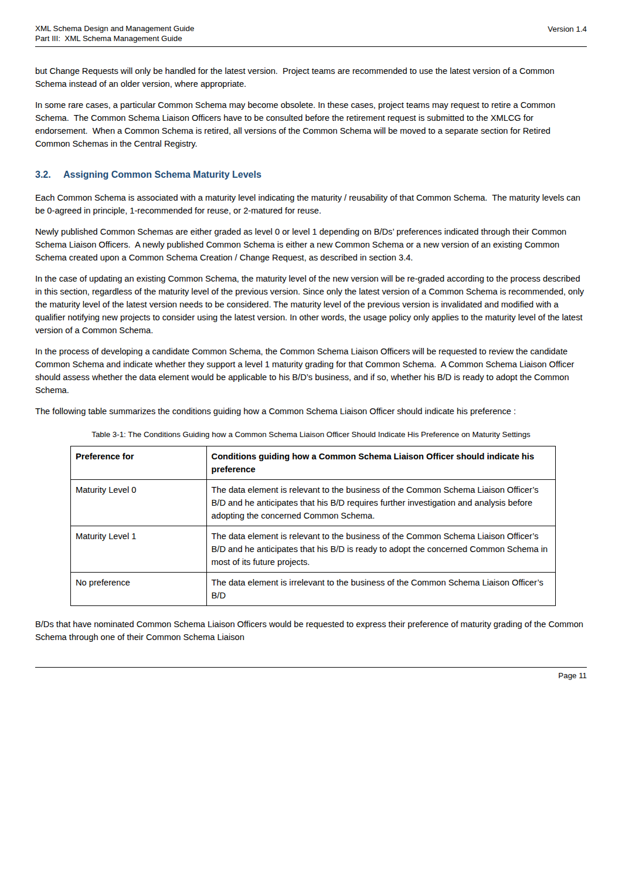XML Schema Design and Management Guide
Part III: XML Schema Management Guide
Version 1.4
but Change Requests will only be handled for the latest version. Project teams are recommended to use the latest version of a Common Schema instead of an older version, where appropriate.
In some rare cases, a particular Common Schema may become obsolete. In these cases, project teams may request to retire a Common Schema. The Common Schema Liaison Officers have to be consulted before the retirement request is submitted to the XMLCG for endorsement. When a Common Schema is retired, all versions of the Common Schema will be moved to a separate section for Retired Common Schemas in the Central Registry.
3.2. Assigning Common Schema Maturity Levels
Each Common Schema is associated with a maturity level indicating the maturity / reusability of that Common Schema. The maturity levels can be 0-agreed in principle, 1-recommended for reuse, or 2-matured for reuse.
Newly published Common Schemas are either graded as level 0 or level 1 depending on B/Ds’ preferences indicated through their Common Schema Liaison Officers. A newly published Common Schema is either a new Common Schema or a new version of an existing Common Schema created upon a Common Schema Creation / Change Request, as described in section 3.4.
In the case of updating an existing Common Schema, the maturity level of the new version will be re-graded according to the process described in this section, regardless of the maturity level of the previous version. Since only the latest version of a Common Schema is recommended, only the maturity level of the latest version needs to be considered. The maturity level of the previous version is invalidated and modified with a qualifier notifying new projects to consider using the latest version. In other words, the usage policy only applies to the maturity level of the latest version of a Common Schema.
In the process of developing a candidate Common Schema, the Common Schema Liaison Officers will be requested to review the candidate Common Schema and indicate whether they support a level 1 maturity grading for that Common Schema. A Common Schema Liaison Officer should assess whether the data element would be applicable to his B/D’s business, and if so, whether his B/D is ready to adopt the Common Schema.
The following table summarizes the conditions guiding how a Common Schema Liaison Officer should indicate his preference :
Table 3-1: The Conditions Guiding how a Common Schema Liaison Officer Should Indicate His Preference on Maturity Settings
| Preference for | Conditions guiding how a Common Schema Liaison Officer should indicate his preference |
| --- | --- |
| Maturity Level 0 | The data element is relevant to the business of the Common Schema Liaison Officer’s B/D and he anticipates that his B/D requires further investigation and analysis before adopting the concerned Common Schema. |
| Maturity Level 1 | The data element is relevant to the business of the Common Schema Liaison Officer’s B/D and he anticipates that his B/D is ready to adopt the concerned Common Schema in most of its future projects. |
| No preference | The data element is irrelevant to the business of the Common Schema Liaison Officer’s B/D |
B/Ds that have nominated Common Schema Liaison Officers would be requested to express their preference of maturity grading of the Common Schema through one of their Common Schema Liaison
Page 11